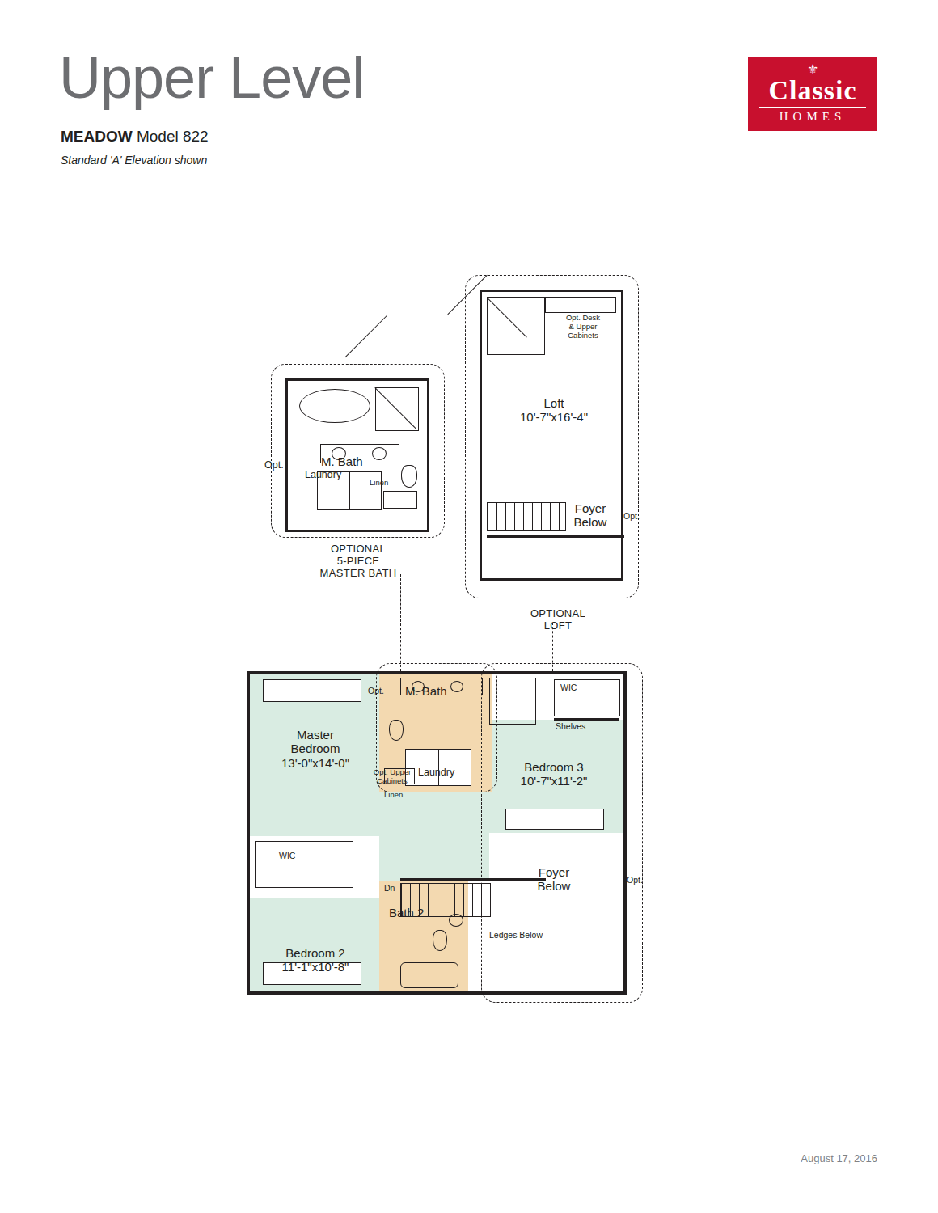Upper Level
MEADOW Model 822
Standard 'A' Elevation shown
⚜
Classic
HOMES
Opt. M. Bath Laundry Linen OPTIONAL
5-PIECE
MASTER BATH
Opt. Desk
& Upper
Cabinets Loft
10'-7"x16'-4" Foyer
Below Opt. OPTIONAL
LOFT
Master
Bedroom
13'-0"x14'-0" Opt. M. Bath Opt. Upper
Cabinets Linen Laundry WIC Shelves Bedroom 3
10'-7"x11'-2" WIC Dn Foyer
Below Opt. Bath 2 Ledges Below Bedroom 2
11'-1"x10'-8"
August 17, 2016